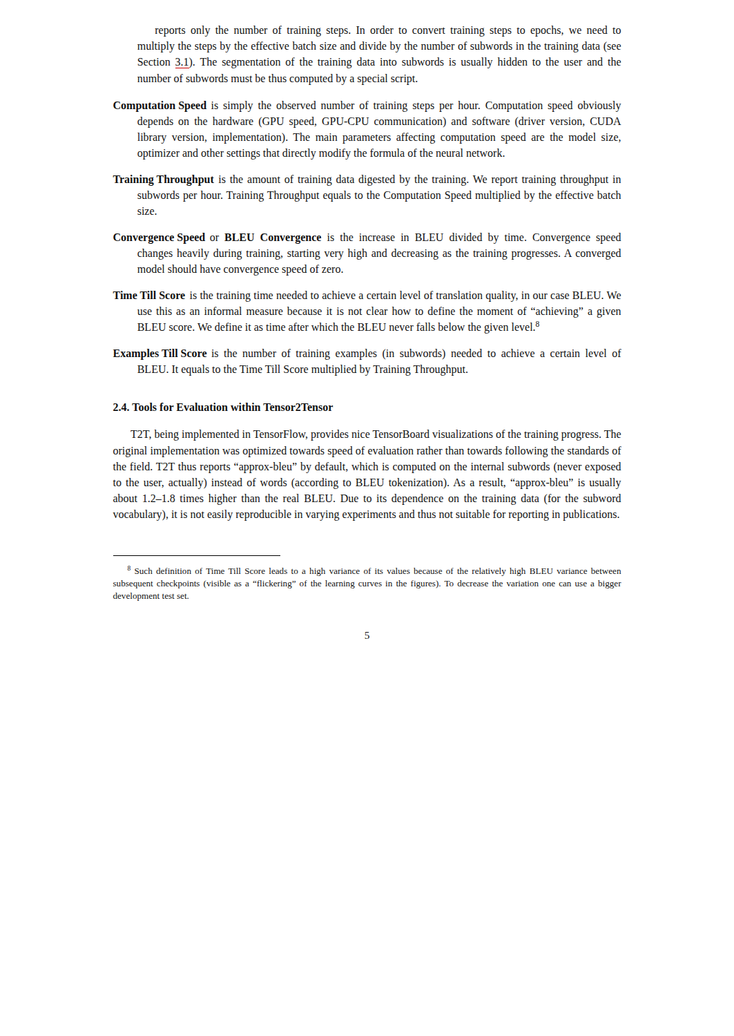reports only the number of training steps. In order to convert training steps to epochs, we need to multiply the steps by the effective batch size and divide by the number of subwords in the training data (see Section 3.1). The segmentation of the training data into subwords is usually hidden to the user and the number of subwords must be thus computed by a special script.
Computation Speed
is simply the observed number of training steps per hour. Computation speed obviously depends on the hardware (GPU speed, GPU-CPU communication) and software (driver version, CUDA library version, implementation). The main parameters affecting computation speed are the model size, optimizer and other settings that directly modify the formula of the neural network.
Training Throughput
is the amount of training data digested by the training. We report training throughput in subwords per hour. Training Throughput equals to the Computation Speed multiplied by the effective batch size.
Convergence Speed
or BLEU Convergence is the increase in BLEU divided by time. Convergence speed changes heavily during training, starting very high and decreasing as the training progresses. A converged model should have convergence speed of zero.
Time Till Score
is the training time needed to achieve a certain level of translation quality, in our case BLEU. We use this as an informal measure because it is not clear how to define the moment of “achieving” a given BLEU score. We define it as time after which the BLEU never falls below the given level.8
Examples Till Score
is the number of training examples (in subwords) needed to achieve a certain level of BLEU. It equals to the Time Till Score multiplied by Training Throughput.
2.4. Tools for Evaluation within Tensor2Tensor
T2T, being implemented in TensorFlow, provides nice TensorBoard visualizations of the training progress. The original implementation was optimized towards speed of evaluation rather than towards following the standards of the field. T2T thus reports “approx-bleu” by default, which is computed on the internal subwords (never exposed to the user, actually) instead of words (according to BLEU tokenization). As a result, “approx-bleu” is usually about 1.2–1.8 times higher than the real BLEU. Due to its dependence on the training data (for the subword vocabulary), it is not easily reproducible in varying experiments and thus not suitable for reporting in publications.
8 Such definition of Time Till Score leads to a high variance of its values because of the relatively high BLEU variance between subsequent checkpoints (visible as a “flickering” of the learning curves in the figures). To decrease the variation one can use a bigger development test set.
5